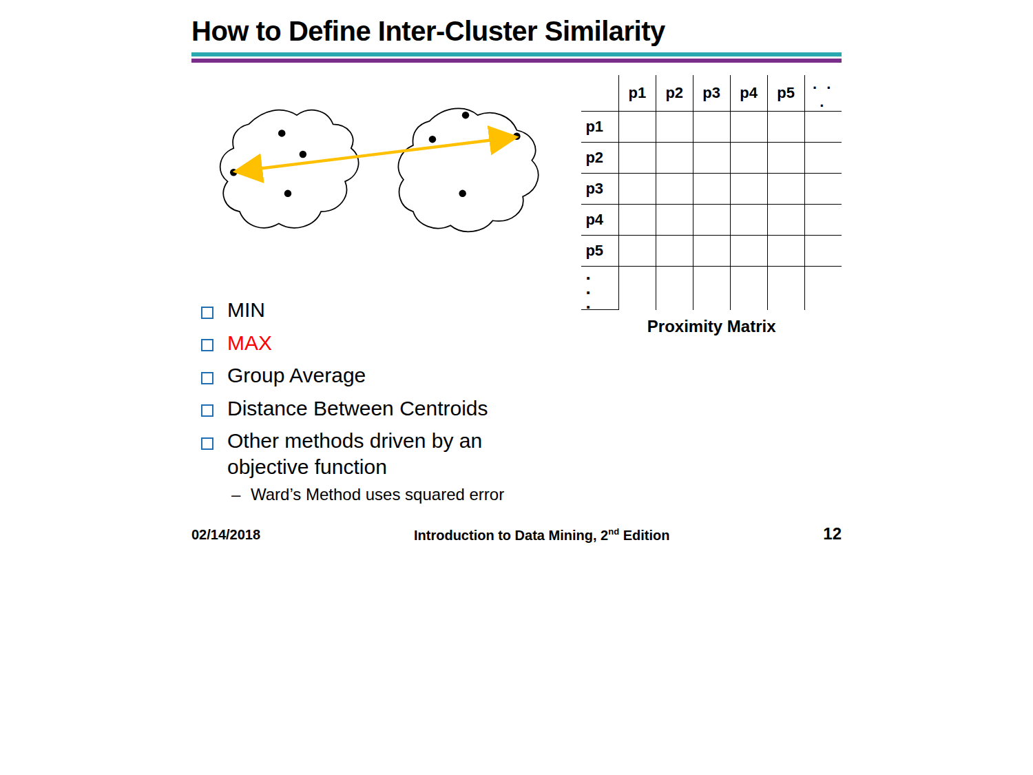How to Define Inter-Cluster Similarity
MIN
MAX
Group Average
Distance Between Centroids
Other methods driven by an objective function
Ward’s Method uses squared error
| | p1 | p2 | p3 | p4 | p5 | . . . |
| --- | --- | --- | --- | --- | --- | --- |
| p1 | | | | | | |
| p2 | | | | | | |
| p3 | | | | | | |
| p4 | | | | | | |
| p5 | | | | | | |
| . . . | | | | | | |
Proximity Matrix
02/14/2018
Introduction to Data Mining, 2nd Edition
12